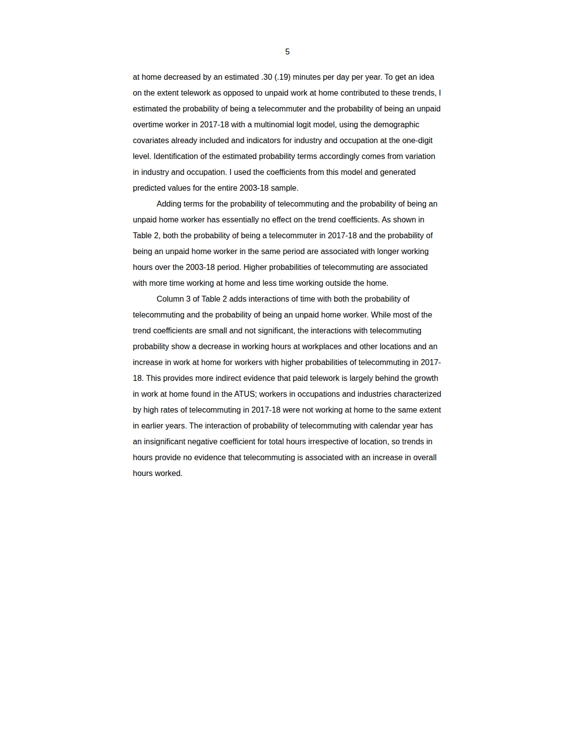5
at home decreased by an estimated .30 (.19) minutes per day per year. To get an idea on the extent telework as opposed to unpaid work at home contributed to these trends, I estimated the probability of being a telecommuter and the probability of being an unpaid overtime worker in 2017-18 with a multinomial logit model, using the demographic covariates already included and indicators for industry and occupation at the one-digit level. Identification of the estimated probability terms accordingly comes from variation in industry and occupation. I used the coefficients from this model and generated predicted values for the entire 2003-18 sample.
Adding terms for the probability of telecommuting and the probability of being an unpaid home worker has essentially no effect on the trend coefficients. As shown in Table 2, both the probability of being a telecommuter in 2017-18 and the probability of being an unpaid home worker in the same period are associated with longer working hours over the 2003-18 period. Higher probabilities of telecommuting are associated with more time working at home and less time working outside the home.
Column 3 of Table 2 adds interactions of time with both the probability of telecommuting and the probability of being an unpaid home worker. While most of the trend coefficients are small and not significant, the interactions with telecommuting probability show a decrease in working hours at workplaces and other locations and an increase in work at home for workers with higher probabilities of telecommuting in 2017-18. This provides more indirect evidence that paid telework is largely behind the growth in work at home found in the ATUS; workers in occupations and industries characterized by high rates of telecommuting in 2017-18 were not working at home to the same extent in earlier years. The interaction of probability of telecommuting with calendar year has an insignificant negative coefficient for total hours irrespective of location, so trends in hours provide no evidence that telecommuting is associated with an increase in overall hours worked.